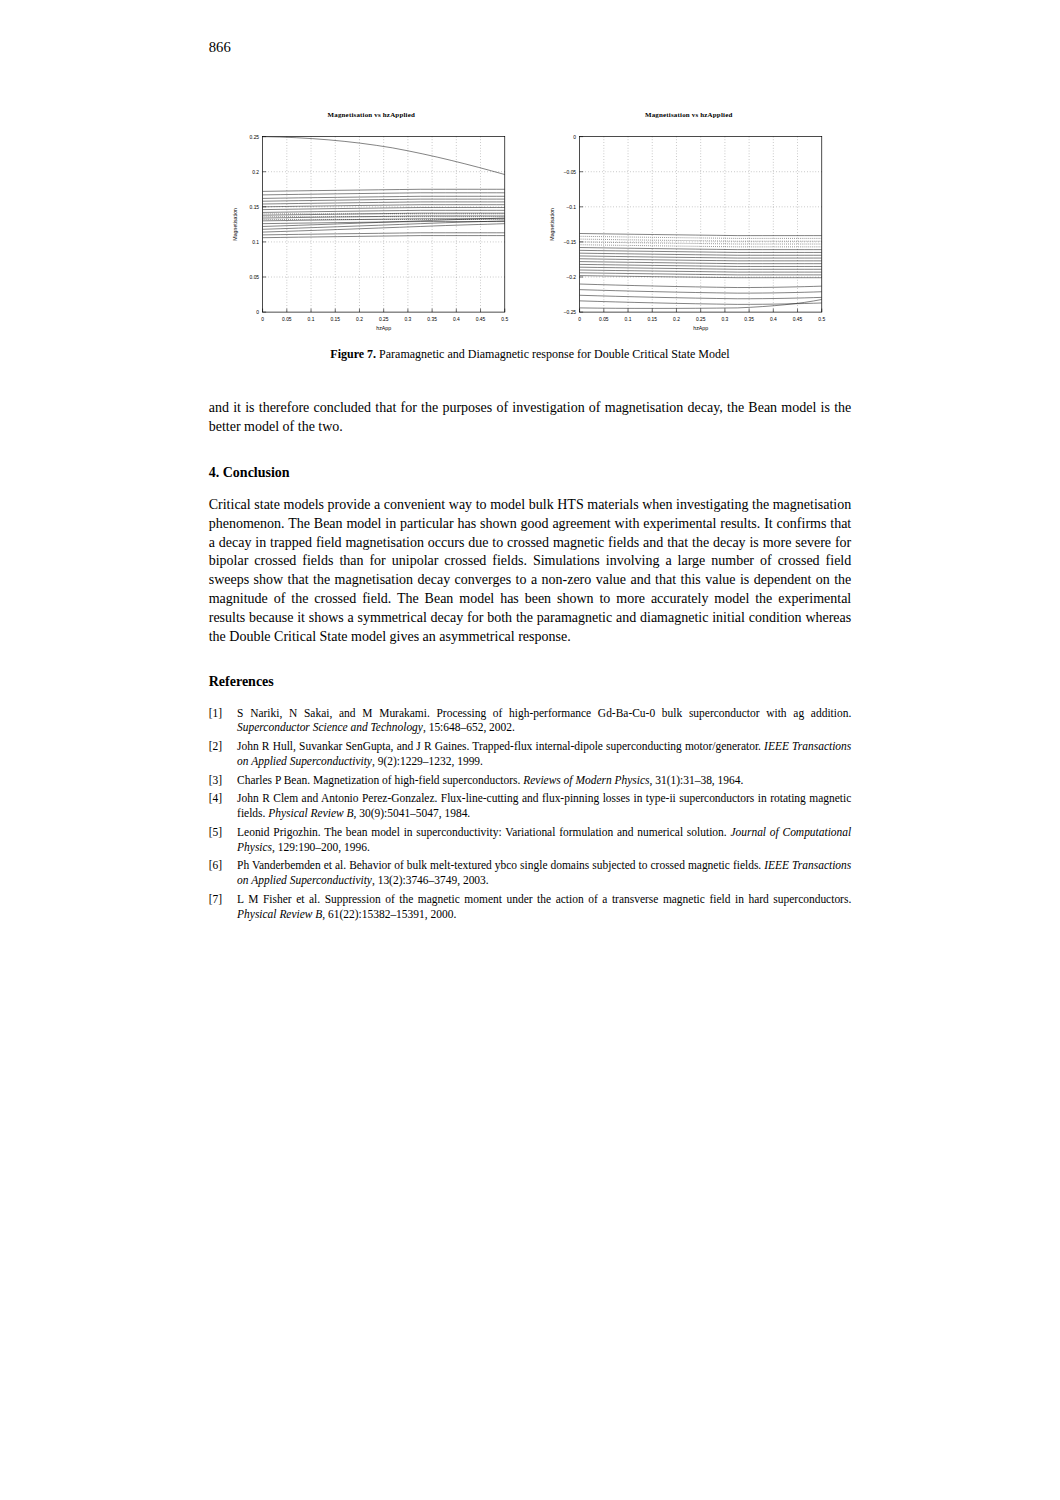866
Magnetisation vs hzApplied
0.25 0.2 0.15 0.1 0.05 0 0 0.05 0.1 0.15 0.2 0.25 0.3 0.35 0.4 0.45 0.5 hzApp Magnetisation
Magnetisation vs hzApplied
0 –0.05 –0.1 –0.15 –0.2 –0.25 0 0.05 0.1 0.15 0.2 0.25 0.3 0.35 0.4 0.45 0.5 hzApp Magnetisation
Figure 7. Paramagnetic and Diamagnetic response for Double Critical State Model
and it is therefore concluded that for the purposes of investigation of magnetisation decay, the Bean model is the better model of the two.
4. Conclusion
Critical state models provide a convenient way to model bulk HTS materials when investigating the magnetisation phenomenon. The Bean model in particular has shown good agreement with experimental results. It confirms that a decay in trapped field magnetisation occurs due to crossed magnetic fields and that the decay is more severe for bipolar crossed fields than for unipolar crossed fields. Simulations involving a large number of crossed field sweeps show that the magnetisation decay converges to a non-zero value and that this value is dependent on the magnitude of the crossed field. The Bean model has been shown to more accurately model the experimental results because it shows a symmetrical decay for both the paramagnetic and diamagnetic initial condition whereas the Double Critical State model gives an asymmetrical response.
References
[1] S Nariki, N Sakai, and M Murakami. Processing of high-performance Gd-Ba-Cu-0 bulk superconductor with ag addition. Superconductor Science and Technology, 15:648–652, 2002.
[2] John R Hull, Suvankar SenGupta, and J R Gaines. Trapped-flux internal-dipole superconducting motor/generator. IEEE Transactions on Applied Superconductivity, 9(2):1229–1232, 1999.
[3] Charles P Bean. Magnetization of high-field superconductors. Reviews of Modern Physics, 31(1):31–38, 1964.
[4] John R Clem and Antonio Perez-Gonzalez. Flux-line-cutting and flux-pinning losses in type-ii superconductors in rotating magnetic fields. Physical Review B, 30(9):5041–5047, 1984.
[5] Leonid Prigozhin. The bean model in superconductivity: Variational formulation and numerical solution. Journal of Computational Physics, 129:190–200, 1996.
[6] Ph Vanderbemden et al. Behavior of bulk melt-textured ybco single domains subjected to crossed magnetic fields. IEEE Transactions on Applied Superconductivity, 13(2):3746–3749, 2003.
[7] L M Fisher et al. Suppression of the magnetic moment under the action of a transverse magnetic field in hard superconductors. Physical Review B, 61(22):15382–15391, 2000.